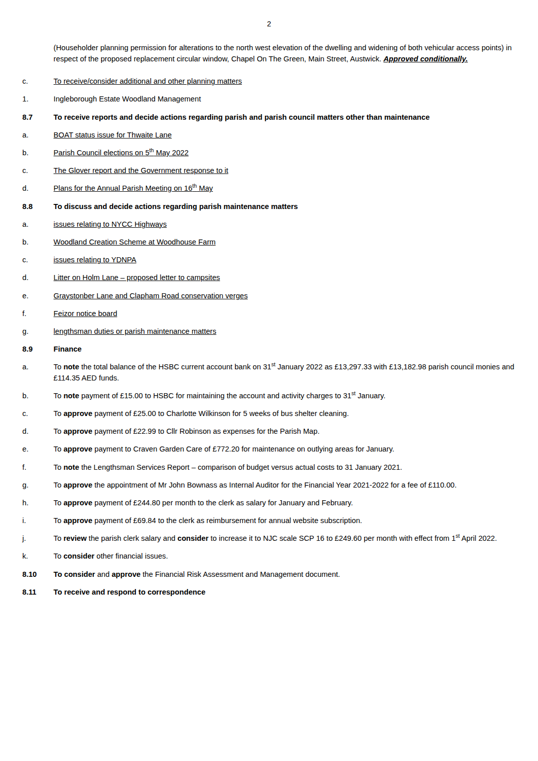2
(Householder planning permission for alterations to the north west elevation of the dwelling and widening of both vehicular access points) in respect of the proposed replacement circular window, Chapel On The Green, Main Street, Austwick. Approved conditionally.
| c. | To receive/consider additional and other planning matters |
| 1. | Ingleborough Estate Woodland Management |
| 8.7 | To receive reports and decide actions regarding parish and parish council matters other than maintenance |
| a. | BOAT status issue for Thwaite Lane |
| b. | Parish Council elections on 5 th May 2022 |
| c. | The Glover report and the Government response to it |
| d. | Plans for the Annual Parish Meeting on 16 th May |
| 8.8 | To discuss and decide actions regarding parish maintenance matters |
| a. | issues relating to NYCC Highways |
| b. | Woodland Creation Scheme at Woodhouse Farm |
| c. | issues relating to YDNPA |
| d. | Litter on Holm Lane – proposed letter to campsites |
| e. | Graystonber Lane and Clapham Road conservation verges |
| f. | Feizor notice board |
| g. | lengthsman duties or parish maintenance matters |
| 8.9 | Finance |
| a. | To note the total balance of the HSBC current account bank on 31 st January 2022 as £13,297.33 with £13,182.98 parish council monies and £114.35 AED funds. |
| b. | To note payment of £15.00 to HSBC for maintaining the account and activity charges to 31 st January. |
| c. | To approve payment of £25.00 to Charlotte Wilkinson for 5 weeks of bus shelter cleaning. |
| d. | To approve payment of £22.99 to Cllr Robinson as expenses for the Parish Map. |
| e. | To approve payment to Craven Garden Care of £772.20 for maintenance on outlying areas for January. |
| f. | To note the Lengthsman Services Report – comparison of budget versus actual costs to 31 January 2021. |
| g. | To approve the appointment of Mr John Bownass as Internal Auditor for the Financial Year 2021-2022 for a fee of £110.00. |
| h. | To approve payment of £244.80 per month to the clerk as salary for January and February. |
| i. | To approve payment of £69.84 to the clerk as reimbursement for annual website subscription. |
| j. | To review the parish clerk salary and consider to increase it to NJC scale SCP 16 to £249.60 per month with effect from 1 st April 2022. |
| k. | To consider other financial issues. |
| 8.10 | To consider and approve the Financial Risk Assessment and Management document. |
| 8.11 | To receive and respond to correspondence |